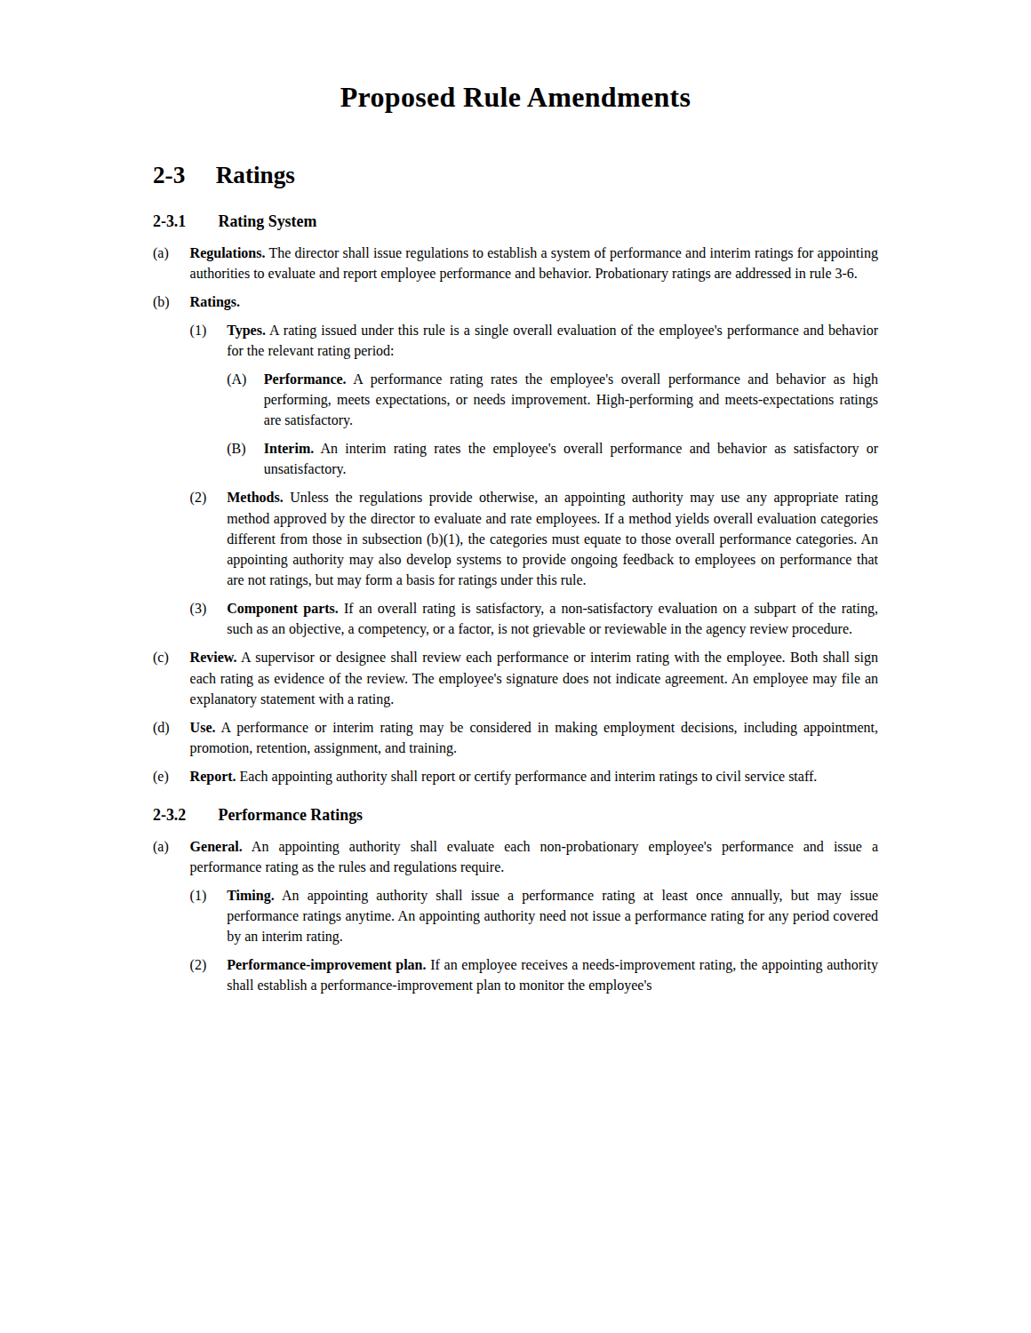Proposed Rule Amendments
2-3 Ratings
2-3.1 Rating System
(a)
Regulations. The director shall issue regulations to establish a system of performance and interim ratings for appointing authorities to evaluate and report employee performance and behavior. Probationary ratings are addressed in rule 3-6.
(b)
Ratings.
(1)
Types. A rating issued under this rule is a single overall evaluation of the employee's performance and behavior for the relevant rating period:
(A)
Performance. A performance rating rates the employee's overall performance and behavior as high performing, meets expectations, or needs improvement. High-performing and meets-expectations ratings are satisfactory.
(B)
Interim. An interim rating rates the employee's overall performance and behavior as satisfactory or unsatisfactory.
(2)
Methods. Unless the regulations provide otherwise, an appointing authority may use any appropriate rating method approved by the director to evaluate and rate employees. If a method yields overall evaluation categories different from those in subsection (b)(1), the categories must equate to those overall performance categories. An appointing authority may also develop systems to provide ongoing feedback to employees on performance that are not ratings, but may form a basis for ratings under this rule.
(3)
Component parts. If an overall rating is satisfactory, a non-satisfactory evaluation on a subpart of the rating, such as an objective, a competency, or a factor, is not grievable or reviewable in the agency review procedure.
(c)
Review. A supervisor or designee shall review each performance or interim rating with the employee. Both shall sign each rating as evidence of the review. The employee's signature does not indicate agreement. An employee may file an explanatory statement with a rating.
(d)
Use. A performance or interim rating may be considered in making employment decisions, including appointment, promotion, retention, assignment, and training.
(e)
Report. Each appointing authority shall report or certify performance and interim ratings to civil service staff.
2-3.2 Performance Ratings
(a)
General. An appointing authority shall evaluate each non-probationary employee's performance and issue a performance rating as the rules and regulations require.
(1)
Timing. An appointing authority shall issue a performance rating at least once annually, but may issue performance ratings anytime. An appointing authority need not issue a performance rating for any period covered by an interim rating.
(2)
Performance-improvement plan. If an employee receives a needs-improvement rating, the appointing authority shall establish a performance-improvement plan to monitor the employee's